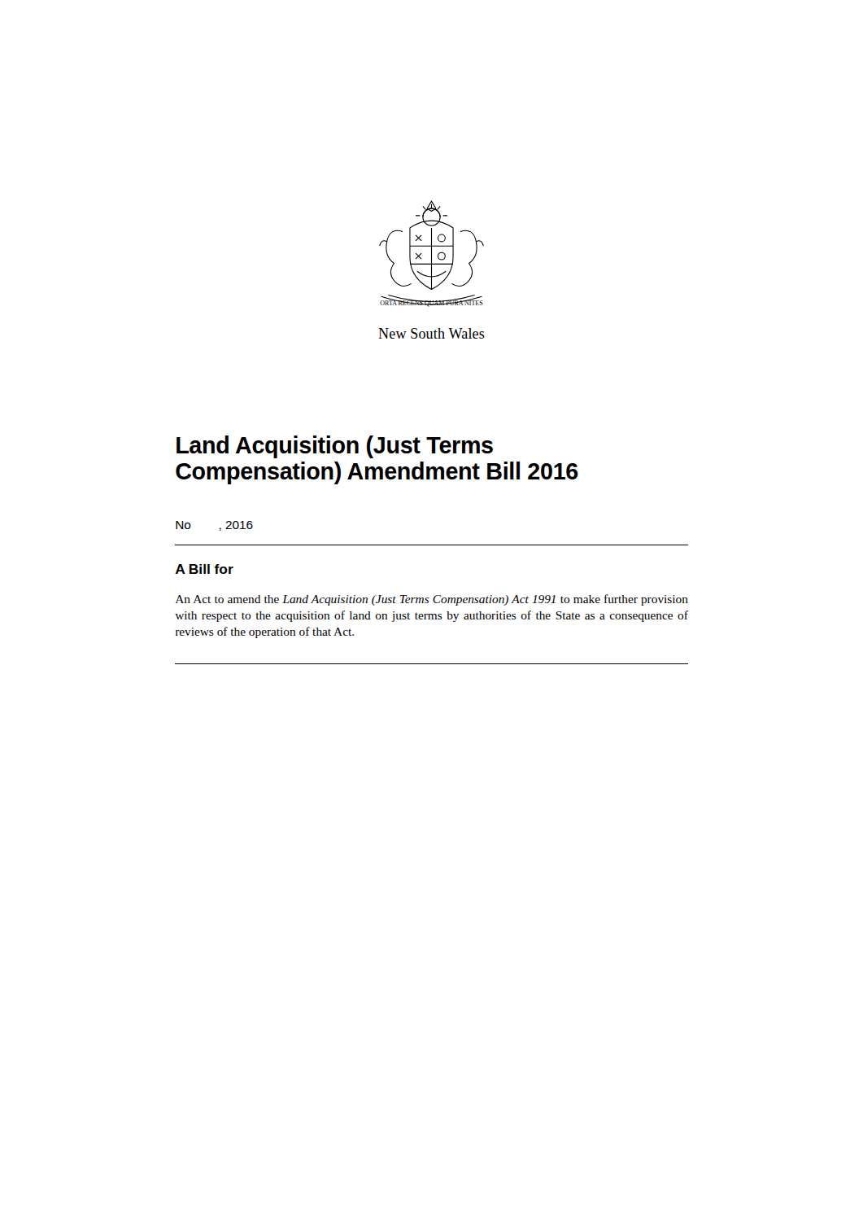New South Wales
Land Acquisition (Just Terms
Compensation) Amendment Bill 2016
No , 2016
A Bill for
An Act to amend the Land Acquisition (Just Terms Compensation) Act 1991 to make further provision with respect to the acquisition of land on just terms by authorities of the State as a consequence of reviews of the operation of that Act.